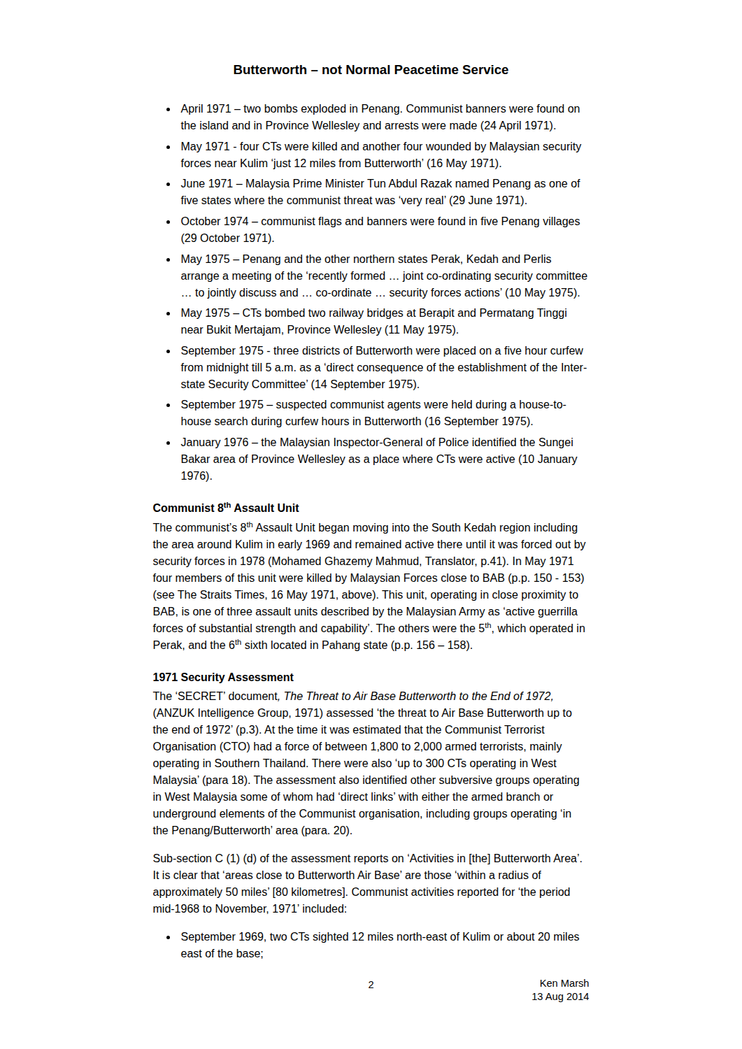Butterworth – not Normal Peacetime Service
April 1971 – two bombs exploded in Penang. Communist banners were found on the island and in Province Wellesley and arrests were made (24 April 1971).
May 1971 - four CTs were killed and another four wounded by Malaysian security forces near Kulim ‘just 12 miles from Butterworth’ (16 May 1971).
June 1971 – Malaysia Prime Minister Tun Abdul Razak named Penang as one of five states where the communist threat was ‘very real’ (29 June 1971).
October 1974 – communist flags and banners were found in five Penang villages (29 October 1971).
May 1975 – Penang and the other northern states Perak, Kedah and Perlis arrange a meeting of the ‘recently formed … joint co-ordinating security committee … to jointly discuss and … co-ordinate … security forces actions’ (10 May 1975).
May 1975 – CTs bombed two railway bridges at Berapit and Permatang Tinggi near Bukit Mertajam, Province Wellesley (11 May 1975).
September 1975 - three districts of Butterworth were placed on a five hour curfew from midnight till 5 a.m. as a ‘direct consequence of the establishment of the Inter-state Security Committee’ (14 September 1975).
September 1975 – suspected communist agents were held during a house-to-house search during curfew hours in Butterworth (16 September 1975).
January 1976 – the Malaysian Inspector-General of Police identified the Sungei Bakar area of Province Wellesley as a place where CTs were active (10 January 1976).
Communist 8th Assault Unit
The communist’s 8th Assault Unit began moving into the South Kedah region including the area around Kulim in early 1969 and remained active there until it was forced out by security forces in 1978 (Mohamed Ghazemy Mahmud, Translator, p.41). In May 1971 four members of this unit were killed by Malaysian Forces close to BAB (p.p. 150 - 153) (see The Straits Times, 16 May 1971, above). This unit, operating in close proximity to BAB, is one of three assault units described by the Malaysian Army as ‘active guerrilla forces of substantial strength and capability’. The others were the 5th, which operated in Perak, and the 6th sixth located in Pahang state (p.p. 156 – 158).
1971 Security Assessment
The ‘SECRET’ document, The Threat to Air Base Butterworth to the End of 1972, (ANZUK Intelligence Group, 1971) assessed ‘the threat to Air Base Butterworth up to the end of 1972’ (p.3). At the time it was estimated that the Communist Terrorist Organisation (CTO) had a force of between 1,800 to 2,000 armed terrorists, mainly operating in Southern Thailand. There were also ‘up to 300 CTs operating in West Malaysia’ (para 18). The assessment also identified other subversive groups operating in West Malaysia some of whom had ‘direct links’ with either the armed branch or underground elements of the Communist organisation, including groups operating ‘in the Penang/Butterworth’ area (para. 20).
Sub-section C (1) (d) of the assessment reports on ‘Activities in [the] Butterworth Area’. It is clear that ‘areas close to Butterworth Air Base’ are those ‘within a radius of approximately 50 miles’ [80 kilometres]. Communist activities reported for ‘the period mid-1968 to November, 1971’ included:
September 1969, two CTs sighted 12 miles north-east of Kulim or about 20 miles east of the base;
2
Ken Marsh
13 Aug 2014